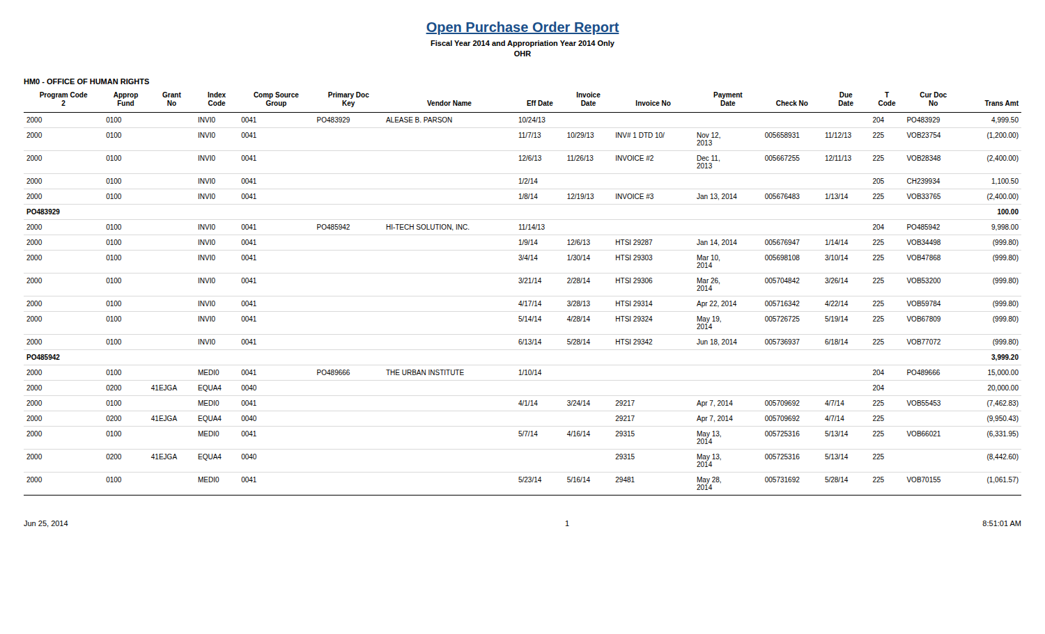Open Purchase Order Report
Fiscal Year 2014 and Appropriation Year 2014 Only
OHR
HM0 - OFFICE OF HUMAN RIGHTS
| Program Code 2 | Approp Fund | Grant No | Index Code | Comp Source Group | Primary Doc Key | Vendor Name | Eff Date | Invoice Date | Invoice No | Payment Date | Check No | Due Date | T Code | Cur Doc No | Trans Amt |
| --- | --- | --- | --- | --- | --- | --- | --- | --- | --- | --- | --- | --- | --- | --- | --- |
| 2000 | 0100 | | INVI0 | 0041 | PO483929 | ALEASE B. PARSON | 10/24/13 | | | | | | 204 | PO483929 | 4,999.50 |
| 2000 | 0100 | | INVI0 | 0041 | | | 11/7/13 | 10/29/13 | INV# 1 DTD 10/ | Nov 12, 2013 | 005658931 | 11/12/13 | 225 | VOB23754 | (1,200.00) |
| 2000 | 0100 | | INVI0 | 0041 | | | 12/6/13 | 11/26/13 | INVOICE #2 | Dec 11, 2013 | 005667255 | 12/11/13 | 225 | VOB28348 | (2,400.00) |
| 2000 | 0100 | | INVI0 | 0041 | | | 1/2/14 | | | | | | 205 | CH239934 | 1,100.50 |
| 2000 | 0100 | | INVI0 | 0041 | | | 1/8/14 | 12/19/13 | INVOICE #3 | Jan 13, 2014 | 005676483 | 1/13/14 | 225 | VOB33765 | (2,400.00) |
| PO483929 | | | | | | | | | | | | | | | 100.00 |
| 2000 | 0100 | | INVI0 | 0041 | PO485942 | HI-TECH SOLUTION, INC. | 11/14/13 | | | | | | 204 | PO485942 | 9,998.00 |
| 2000 | 0100 | | INVI0 | 0041 | | | 1/9/14 | 12/6/13 | HTSI 29287 | Jan 14, 2014 | 005676947 | 1/14/14 | 225 | VOB34498 | (999.80) |
| 2000 | 0100 | | INVI0 | 0041 | | | 3/4/14 | 1/30/14 | HTSI 29303 | Mar 10, 2014 | 005698108 | 3/10/14 | 225 | VOB47868 | (999.80) |
| 2000 | 0100 | | INVI0 | 0041 | | | 3/21/14 | 2/28/14 | HTSI 29306 | Mar 26, 2014 | 005704842 | 3/26/14 | 225 | VOB53200 | (999.80) |
| 2000 | 0100 | | INVI0 | 0041 | | | 4/17/14 | 3/28/13 | HTSI 29314 | Apr 22, 2014 | 005716342 | 4/22/14 | 225 | VOB59784 | (999.80) |
| 2000 | 0100 | | INVI0 | 0041 | | | 5/14/14 | 4/28/14 | HTSI 29324 | May 19, 2014 | 005726725 | 5/19/14 | 225 | VOB67809 | (999.80) |
| 2000 | 0100 | | INVI0 | 0041 | | | 6/13/14 | 5/28/14 | HTSI 29342 | Jun 18, 2014 | 005736937 | 6/18/14 | 225 | VOB77072 | (999.80) |
| PO485942 | | | | | | | | | | | | | | | 3,999.20 |
| 2000 | 0100 | | MEDI0 | 0041 | PO489666 | THE URBAN INSTITUTE | 1/10/14 | | | | | | 204 | PO489666 | 15,000.00 |
| 2000 | 0200 | 41EJGA | EQUA4 | 0040 | | | | | | | | | 204 | | 20,000.00 |
| 2000 | 0100 | | MEDI0 | 0041 | | | 4/1/14 | 3/24/14 | 29217 | Apr 7, 2014 | 005709692 | 4/7/14 | 225 | VOB55453 | (7,462.83) |
| 2000 | 0200 | 41EJGA | EQUA4 | 0040 | | | | | 29217 | Apr 7, 2014 | 005709692 | 4/7/14 | 225 | | (9,950.43) |
| 2000 | 0100 | | MEDI0 | 0041 | | | 5/7/14 | 4/16/14 | 29315 | May 13, 2014 | 005725316 | 5/13/14 | 225 | VOB66021 | (6,331.95) |
| 2000 | 0200 | 41EJGA | EQUA4 | 0040 | | | | | 29315 | May 13, 2014 | 005725316 | 5/13/14 | 225 | | (8,442.60) |
| 2000 | 0100 | | MEDI0 | 0041 | | | 5/23/14 | 5/16/14 | 29481 | May 28, 2014 | 005731692 | 5/28/14 | 225 | VOB70155 | (1,061.57) |
Jun 25, 2014
1
8:51:01 AM